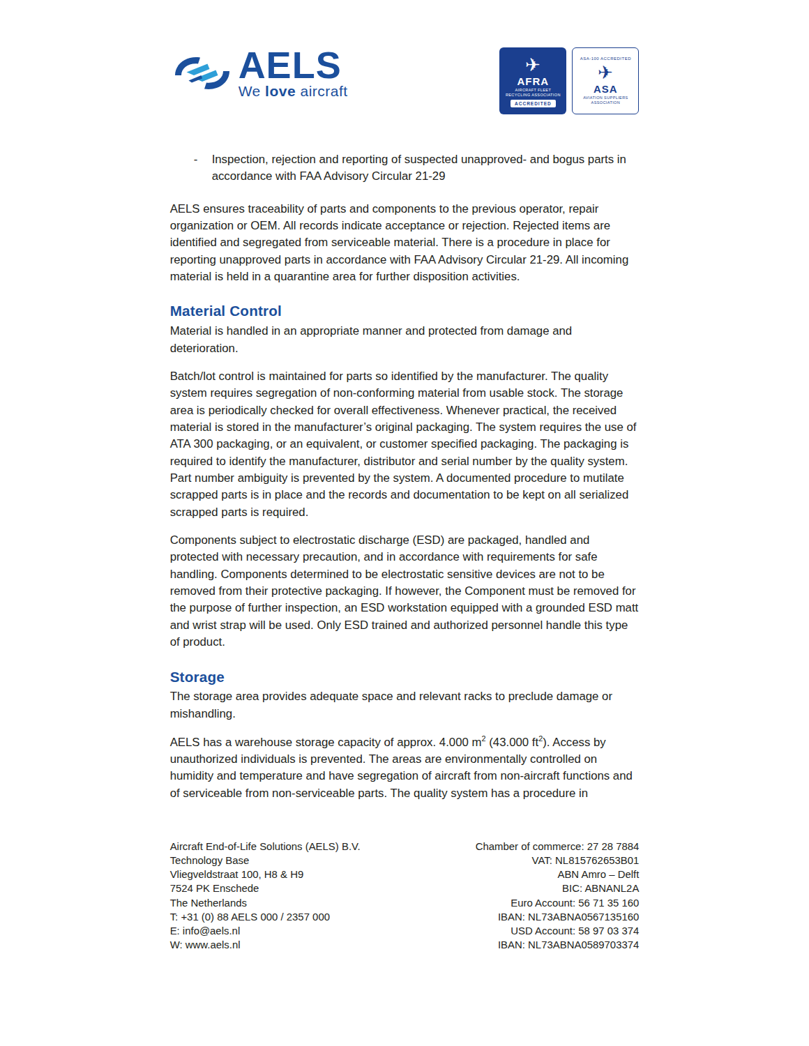AELS
We love aircraft
✈
AFRA
Aircraft Fleet Recycling Association
Accredited
ASA-100 Accredited
✈
ASA
Aviation Suppliers Association
Inspection, rejection and reporting of suspected unapproved- and bogus parts in accordance with FAA Advisory Circular 21-29
AELS ensures traceability of parts and components to the previous operator, repair organization or OEM. All records indicate acceptance or rejection. Rejected items are identified and segregated from serviceable material. There is a procedure in place for reporting unapproved parts in accordance with FAA Advisory Circular 21-29. All incoming material is held in a quarantine area for further disposition activities.
Material Control
Material is handled in an appropriate manner and protected from damage and deterioration.
Batch/lot control is maintained for parts so identified by the manufacturer. The quality system requires segregation of non-conforming material from usable stock. The storage area is periodically checked for overall effectiveness. Whenever practical, the received material is stored in the manufacturer’s original packaging. The system requires the use of ATA 300 packaging, or an equivalent, or customer specified packaging. The packaging is required to identify the manufacturer, distributor and serial number by the quality system. Part number ambiguity is prevented by the system. A documented procedure to mutilate scrapped parts is in place and the records and documentation to be kept on all serialized scrapped parts is required.
Components subject to electrostatic discharge (ESD) are packaged, handled and protected with necessary precaution, and in accordance with requirements for safe handling. Components determined to be electrostatic sensitive devices are not to be removed from their protective packaging. If however, the Component must be removed for the purpose of further inspection, an ESD workstation equipped with a grounded ESD matt and wrist strap will be used. Only ESD trained and authorized personnel handle this type of product.
Storage
The storage area provides adequate space and relevant racks to preclude damage or mishandling.
AELS has a warehouse storage capacity of approx. 4.000 m2 (43.000 ft2). Access by unauthorized individuals is prevented. The areas are environmentally controlled on humidity and temperature and have segregation of aircraft from non-aircraft functions and of serviceable from non-serviceable parts. The quality system has a procedure in
Aircraft End-of-Life Solutions (AELS) B.V.
Technology Base
Vliegveldstraat 100, H8 & H9
7524 PK Enschede
The Netherlands
T: +31 (0) 88 AELS 000 / 2357 000
E: info@aels.nl
W: www.aels.nl
Chamber of commerce: 27 28 7884
VAT: NL815762653B01
ABN Amro – Delft
BIC: ABNANL2A
Euro Account: 56 71 35 160
IBAN: NL73ABNA0567135160
USD Account: 58 97 03 374
IBAN: NL73ABNA0589703374